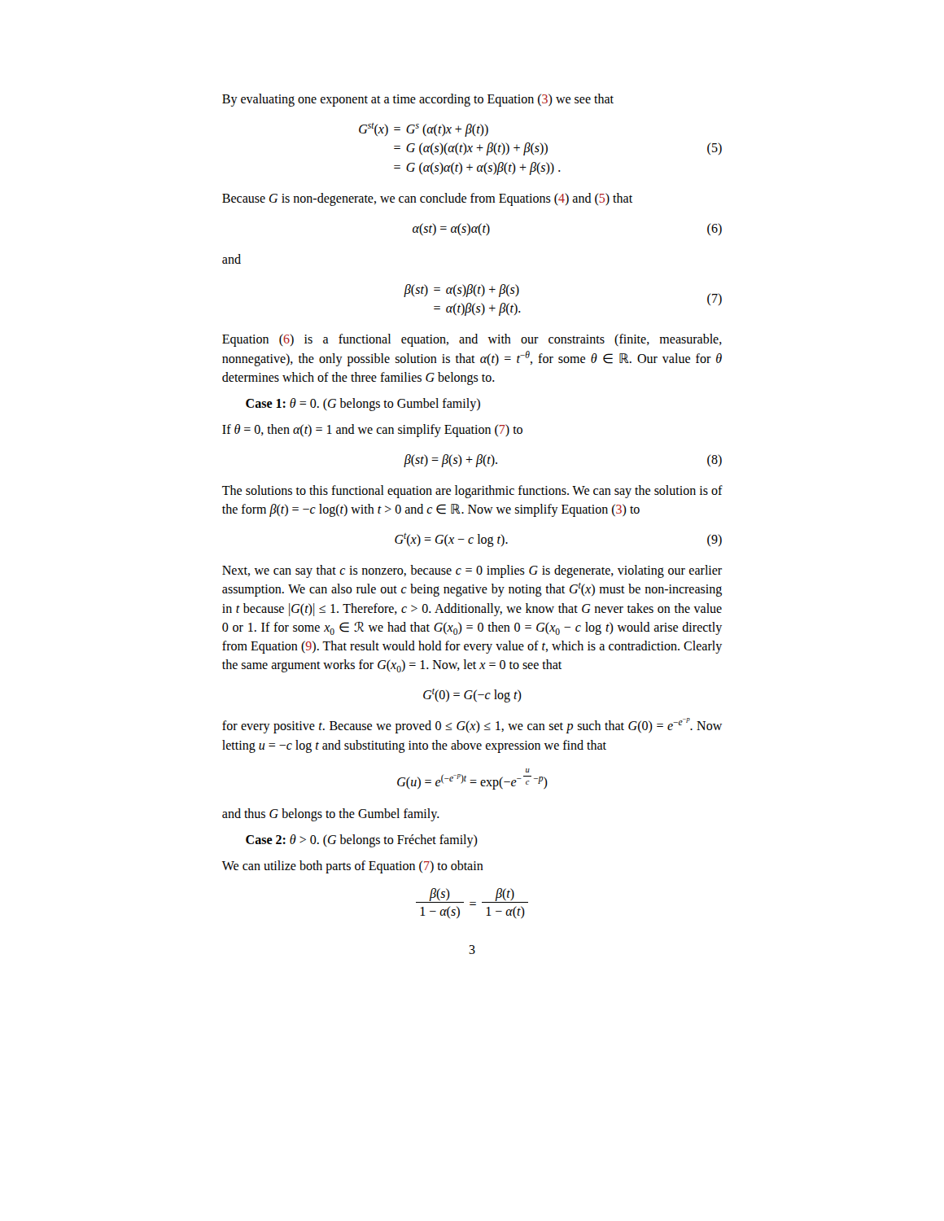By evaluating one exponent at a time according to Equation (3) we see that
Gst(x)=Gs (α(t)x + β(t)) =G (α(s)(α(t)x + β(t)) + β(s)) =G (α(s)α(t) + α(s)β(t) + β(s)) .
(5)
Because G is non-degenerate, we can conclude from Equations (4) and (5) that
α(st) = α(s)α(t)
(6)
and
β(st)=α(s)β(t) + β(s) =α(t)β(s) + β(t).
(7)
Equation (6) is a functional equation, and with our constraints (finite, measurable, nonnegative), the only possible solution is that α(t) = t−θ, for some θ ∈ ℝ. Our value for θ determines which of the three families G belongs to.
Case 1: θ = 0. (G belongs to Gumbel family)
If θ = 0, then α(t) = 1 and we can simplify Equation (7) to
β(st) = β(s) + β(t).
(8)
The solutions to this functional equation are logarithmic functions. We can say the solution is of the form β(t) = −c log(t) with t > 0 and c ∈ ℝ. Now we simplify Equation (3) to
Gt(x) = G(x − c log t).
(9)
Next, we can say that c is nonzero, because c = 0 implies G is degenerate, violating our earlier assumption. We can also rule out c being negative by noting that Gt(x) must be non-increasing in t because |G(t)| ≤ 1. Therefore, c > 0. Additionally, we know that G never takes on the value 0 or 1. If for some x0 ∈ ℛ we had that G(x0) = 0 then 0 = G(x0 − c log t) would arise directly from Equation (9). That result would hold for every value of t, which is a contradiction. Clearly the same argument works for G(x0) = 1. Now, let x = 0 to see that
Gt(0) = G(−c log t)
for every positive t. Because we proved 0 ≤ G(x) ≤ 1, we can set p such that G(0) = e−e−p. Now letting u = −c log t and substituting into the above expression we find that
G(u) = e(−e−p)t = exp(−e−uc−p)
and thus G belongs to the Gumbel family.
Case 2: θ > 0. (G belongs to Fréchet family)
We can utilize both parts of Equation (7) to obtain
β(s) 1 − α(s) = β(t) 1 − α(t)
3